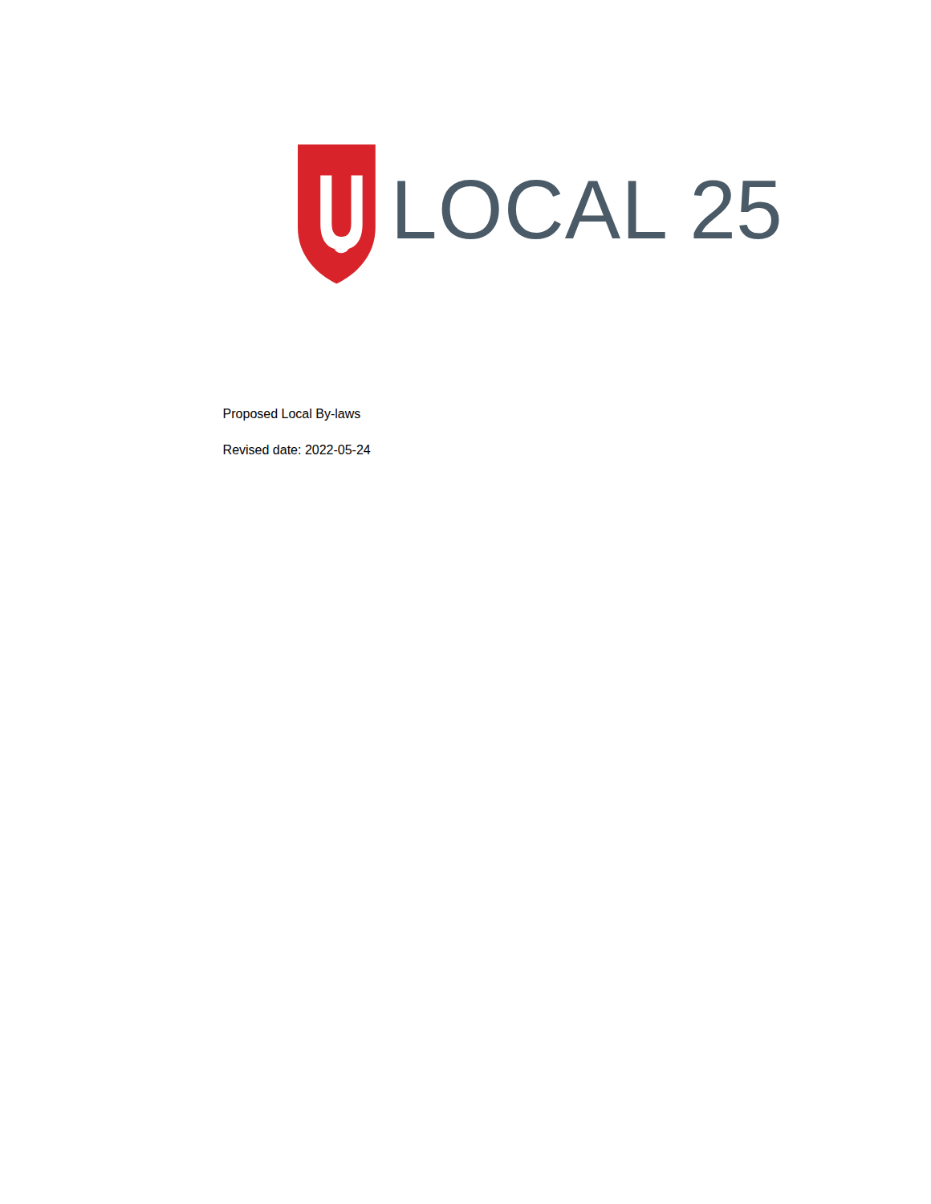LOCAL 25
Proposed Local By-laws
Revised date: 2022-05-24